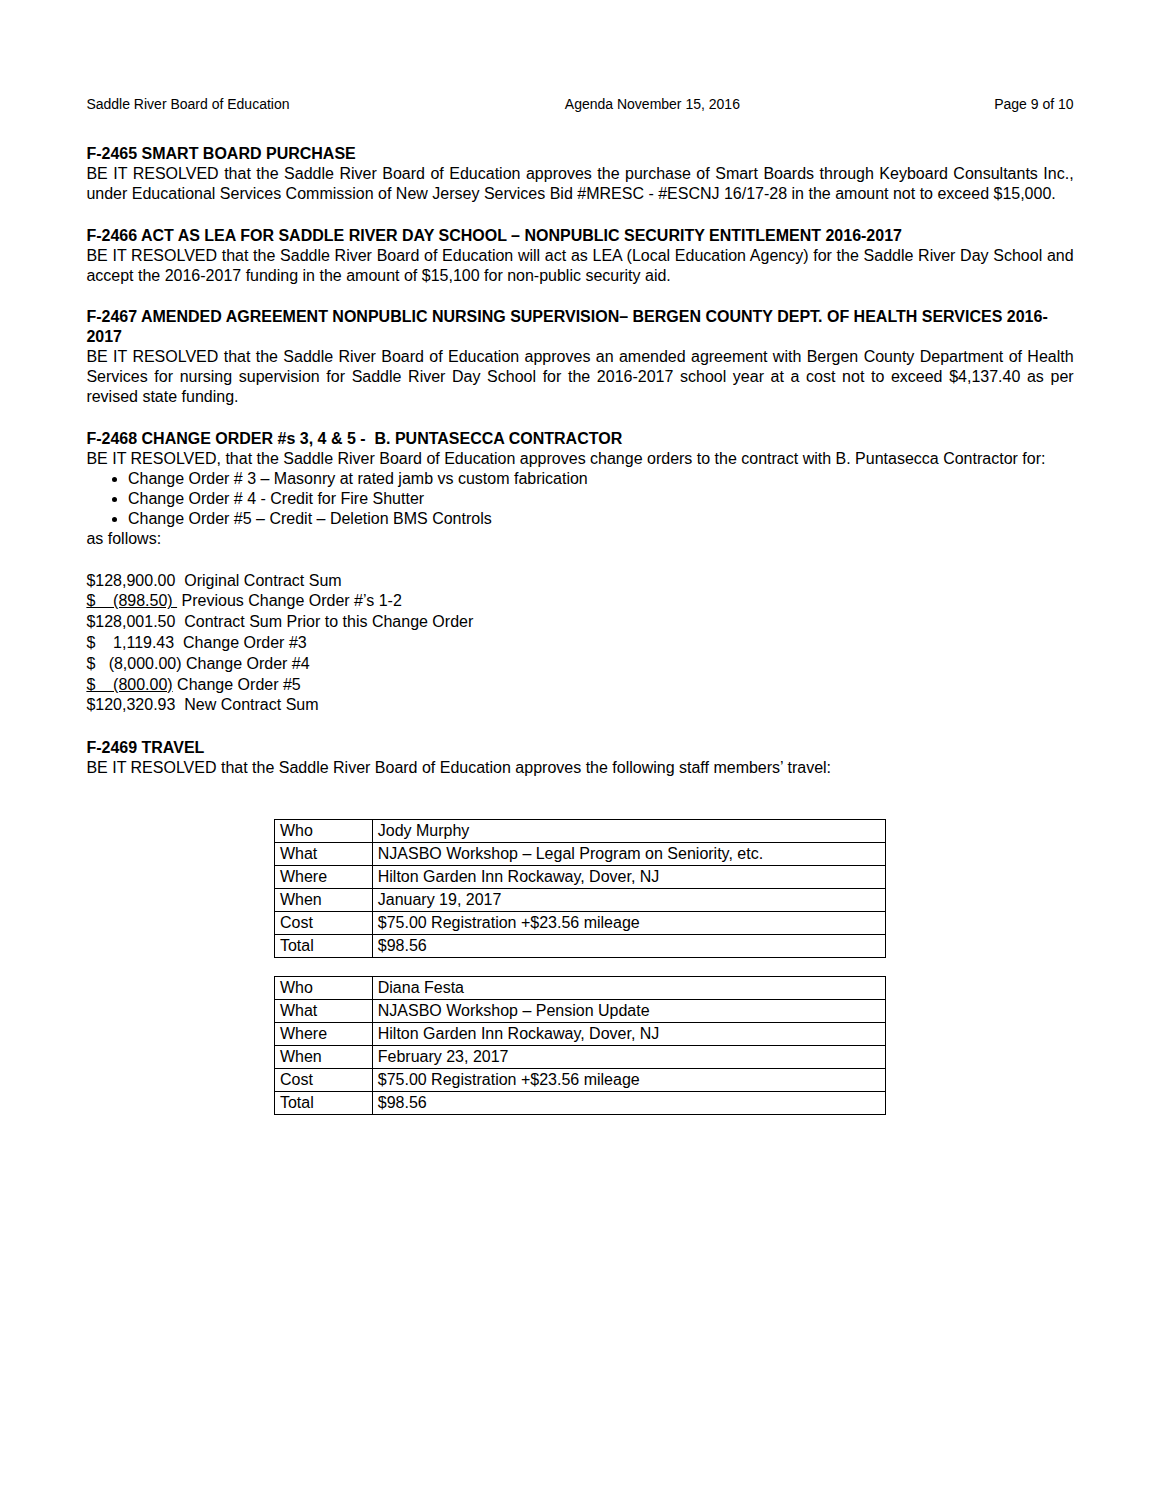Saddle River Board of Education Agenda November 15, 2016 Page 9 of 10
F-2465 SMART BOARD PURCHASE
BE IT RESOLVED that the Saddle River Board of Education approves the purchase of Smart Boards through Keyboard Consultants Inc., under Educational Services Commission of New Jersey Services Bid #MRESC - #ESCNJ 16/17-28 in the amount not to exceed $15,000.
F-2466 ACT AS LEA FOR SADDLE RIVER DAY SCHOOL – NONPUBLIC SECURITY ENTITLEMENT 2016-2017
BE IT RESOLVED that the Saddle River Board of Education will act as LEA (Local Education Agency) for the Saddle River Day School and accept the 2016-2017 funding in the amount of $15,100 for non-public security aid.
F-2467 AMENDED AGREEMENT NONPUBLIC NURSING SUPERVISION– BERGEN COUNTY DEPT. OF HEALTH SERVICES 2016-2017
BE IT RESOLVED that the Saddle River Board of Education approves an amended agreement with Bergen County Department of Health Services for nursing supervision for Saddle River Day School for the 2016-2017 school year at a cost not to exceed $4,137.40 as per revised state funding.
F-2468 CHANGE ORDER #s 3, 4 & 5 - B. PUNTASECCA CONTRACTOR
BE IT RESOLVED, that the Saddle River Board of Education approves change orders to the contract with B. Puntasecca Contractor for:
Change Order # 3 – Masonry at rated jamb vs custom fabrication
Change Order # 4 - Credit for Fire Shutter
Change Order #5 – Credit – Deletion BMS Controls
as follows:
$128,900.00 Original Contract Sum
$ (898.50) Previous Change Order #’s 1-2
$128,001.50 Contract Sum Prior to this Change Order
$ 1,119.43 Change Order #3
$ (8,000.00) Change Order #4
$ (800.00) Change Order #5
$120,320.93 New Contract Sum
F-2469 TRAVEL
BE IT RESOLVED that the Saddle River Board of Education approves the following staff members’ travel:
| Who | Jody Murphy |
| What | NJASBO Workshop – Legal Program on Seniority, etc. |
| Where | Hilton Garden Inn Rockaway, Dover, NJ |
| When | January 19, 2017 |
| Cost | $75.00 Registration +$23.56 mileage |
| Total | $98.56 |
| Who | Diana Festa |
| What | NJASBO Workshop – Pension Update |
| Where | Hilton Garden Inn Rockaway, Dover, NJ |
| When | February 23, 2017 |
| Cost | $75.00 Registration +$23.56 mileage |
| Total | $98.56 |